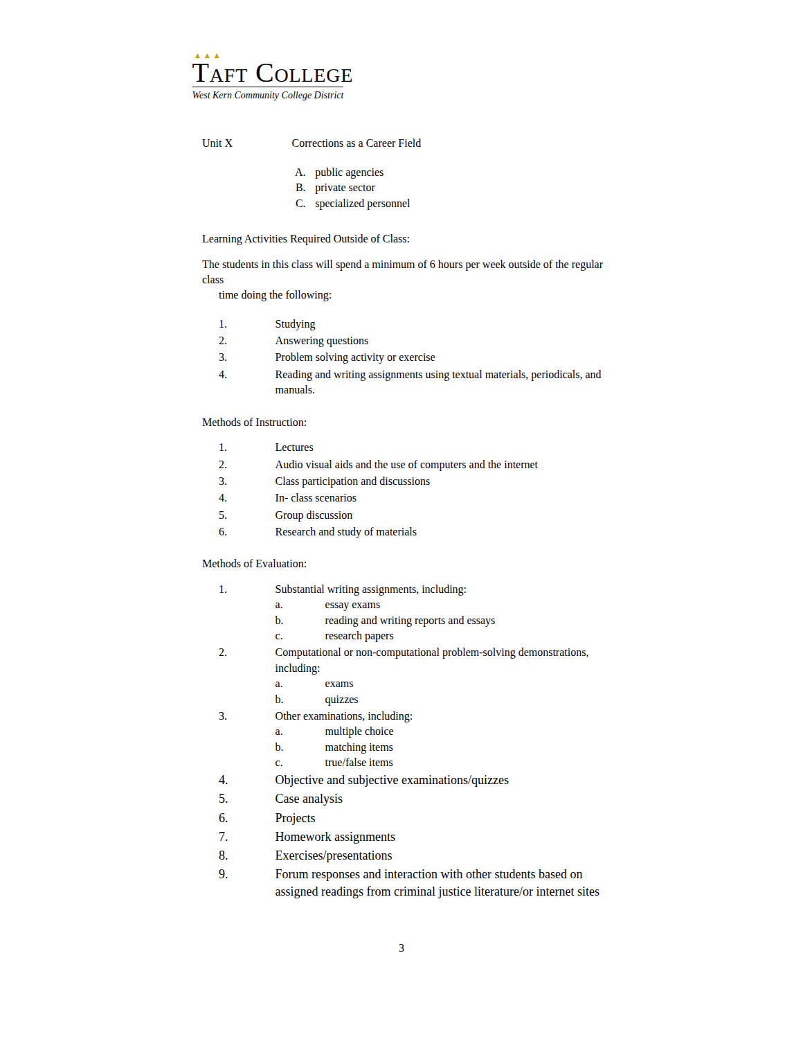▲▲▲
Taft College
West Kern Community College District
Unit XCorrections as a Career Field
public agencies
private sector
specialized personnel
Learning Activities Required Outside of Class:
The students in this class will spend a minimum of 6 hours per week outside of the regular class time doing the following:
1. Studying
2. Answering questions
3. Problem solving activity or exercise
4. Reading and writing assignments using textual materials, periodicals, and manuals.
Methods of Instruction:
1. Lectures
2. Audio visual aids and the use of computers and the internet
3. Class participation and discussions
4. In- class scenarios
5. Group discussion
6. Research and study of materials
Methods of Evaluation:
1. Substantial writing assignments, including:
a. essay exams
b. reading and writing reports and essays
c. research papers
2. Computational or non-computational problem-solving demonstrations, including:
a. exams
b. quizzes
3. Other examinations, including:
a. multiple choice
b. matching items
c. true/false items
4. Objective and subjective examinations/quizzes
5. Case analysis
6. Projects
7. Homework assignments
8. Exercises/presentations
9. Forum responses and interaction with other students based on assigned readings from criminal justice literature/or internet sites
3